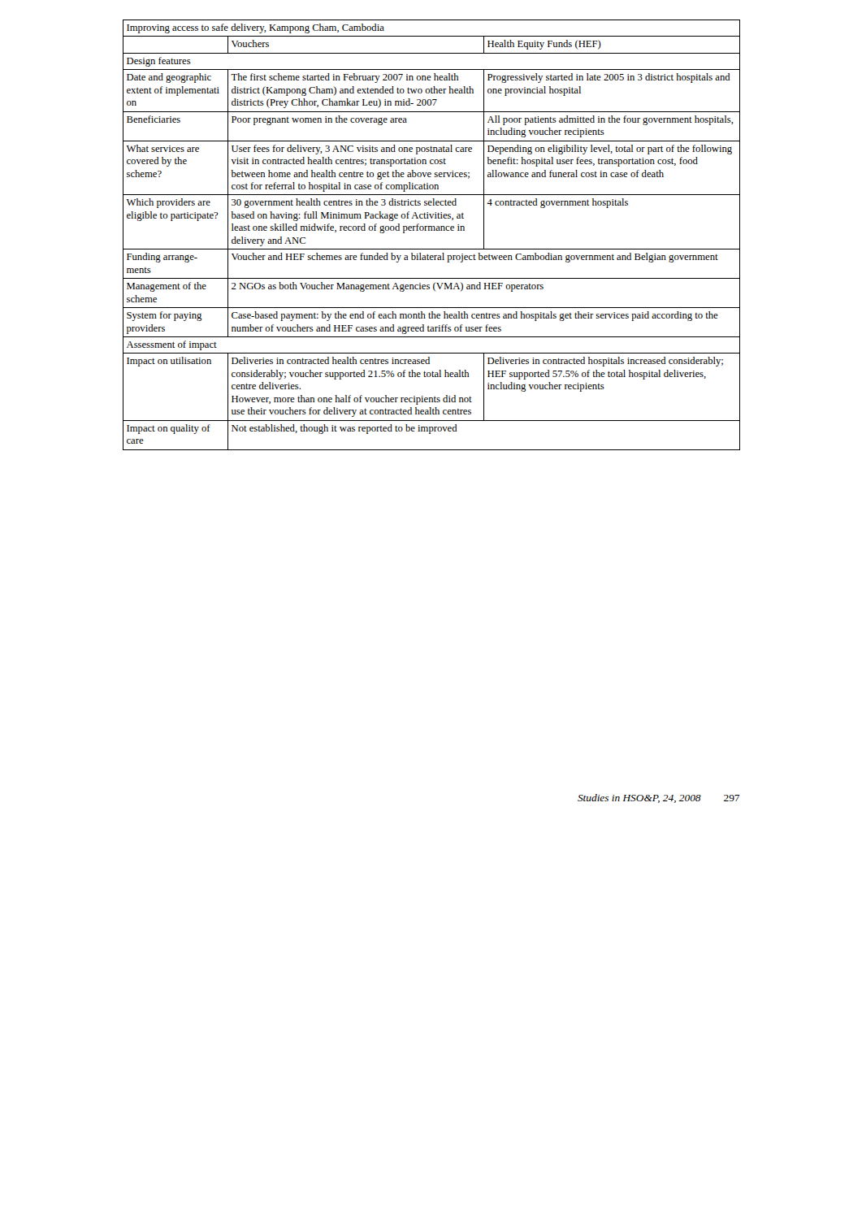| Improving access to safe delivery, Kampong Cham, Cambodia |
| | Vouchers | Health Equity Funds (HEF) |
| Design features |
| Date and geographic extent of implementati on | The first scheme started in February 2007 in one health district (Kampong Cham) and extended to two other health districts (Prey Chhor, Chamkar Leu) in mid- 2007 | Progressively started in late 2005 in 3 district hospitals and one provincial hospital |
| Beneficiaries | Poor pregnant women in the coverage area | All poor patients admitted in the four government hospitals, including voucher recipients |
| What services are covered by the scheme? | User fees for delivery, 3 ANC visits and one postnatal care visit in contracted health centres; transportation cost between home and health centre to get the above services; cost for referral to hospital in case of complication | Depending on eligibility level, total or part of the following benefit: hospital user fees, transportation cost, food allowance and funeral cost in case of death |
| Which providers are eligible to participate? | 30 government health centres in the 3 districts selected based on having: full Minimum Package of Activities, at least one skilled midwife, record of good performance in delivery and ANC | 4 contracted government hospitals |
| Funding arrange- ments | Voucher and HEF schemes are funded by a bilateral project between Cambodian government and Belgian government |
| Management of the scheme | 2 NGOs as both Voucher Management Agencies (VMA) and HEF operators |
| System for paying providers | Case-based payment: by the end of each month the health centres and hospitals get their services paid according to the number of vouchers and HEF cases and agreed tariffs of user fees |
| Assessment of impact |
| Impact on utilisation | Deliveries in contracted health centres increased considerably; voucher supported 21.5% of the total health centre deliveries. However, more than one half of voucher recipients did not use their vouchers for delivery at contracted health centres | Deliveries in contracted hospitals increased considerably; HEF supported 57.5% of the total hospital deliveries, including voucher recipients |
| Impact on quality of care | Not established, though it was reported to be improved |
Studies in HSO&P, 24, 2008297